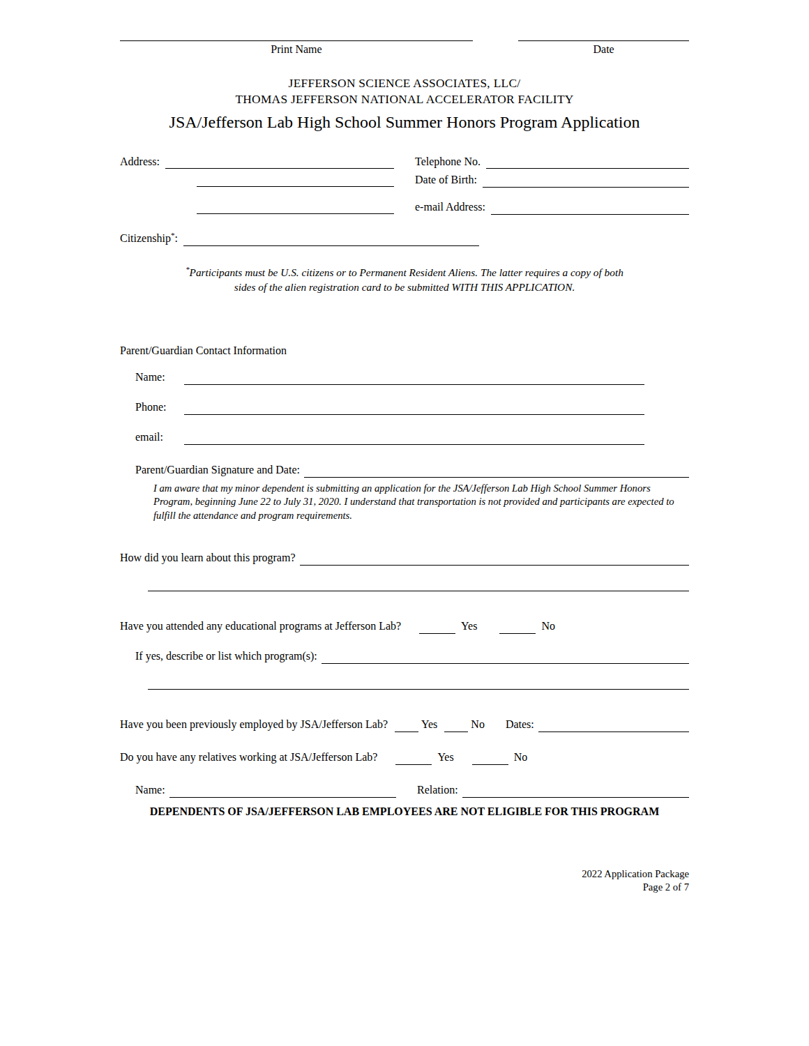Print Name
Date
JEFFERSON SCIENCE ASSOCIATES, LLC/
THOMAS JEFFERSON NATIONAL ACCELERATOR FACILITY
JSA/Jefferson Lab High School Summer Honors Program Application
Address:
Telephone No.
Date of Birth:
e-mail Address:
Citizenship*:
*Participants must be U.S. citizens or to Permanent Resident Aliens. The latter requires a copy of both sides of the alien registration card to be submitted WITH THIS APPLICATION.
Parent/Guardian Contact Information
Name:
Phone:
email:
Parent/Guardian Signature and Date:
I am aware that my minor dependent is submitting an application for the JSA/Jefferson Lab High School Summer Honors Program, beginning June 22 to July 31, 2020. I understand that transportation is not provided and participants are expected to fulfill the attendance and program requirements.
How did you learn about this program?
Have you attended any educational programs at Jefferson Lab? Yes No
If yes, describe or list which program(s):
Have you been previously employed by JSA/Jefferson Lab? Yes No Dates:
Do you have any relatives working at JSA/Jefferson Lab? Yes No
Name: Relation:
DEPENDENTS OF JSA/JEFFERSON LAB EMPLOYEES ARE NOT ELIGIBLE FOR THIS PROGRAM
2022 Application Package
Page 2 of 7